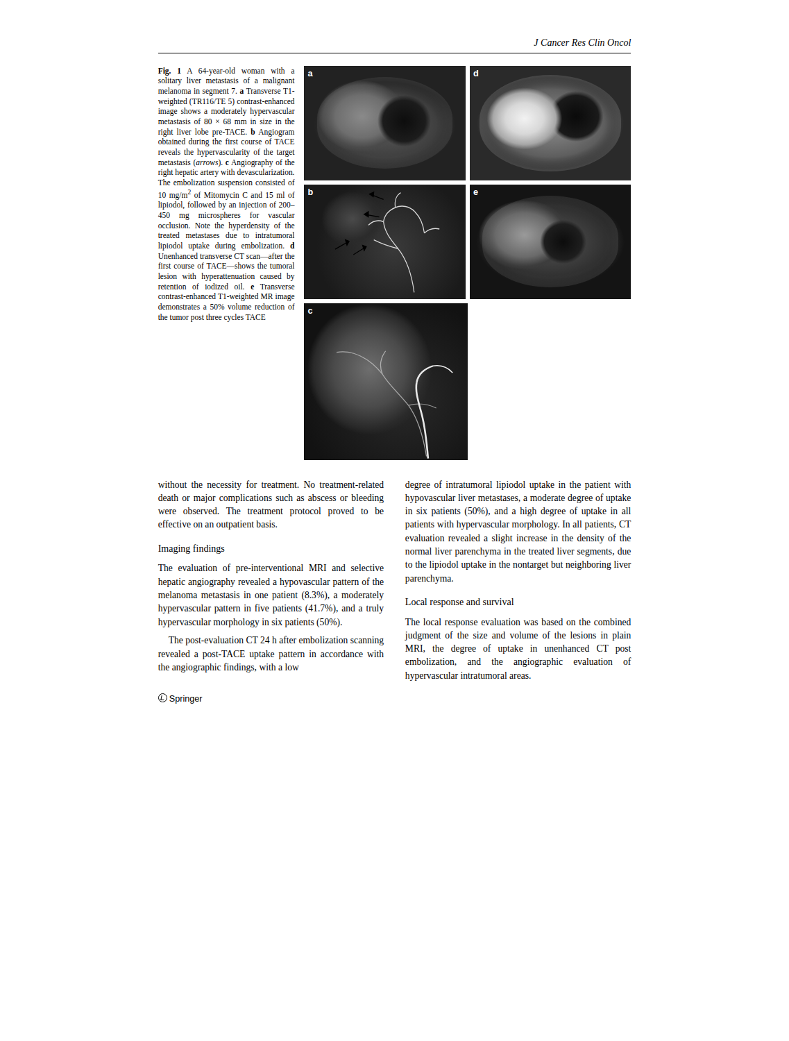J Cancer Res Clin Oncol
Fig. 1 A 64-year-old woman with a solitary liver metastasis of a malignant melanoma in segment 7. a Transverse T1-weighted (TR116/TE 5) contrast-enhanced image shows a moderately hypervascular metastasis of 80 × 68 mm in size in the right liver lobe pre-TACE. b Angiogram obtained during the first course of TACE reveals the hypervascularity of the target metastasis (arrows). c Angiography of the right hepatic artery with devascularization. The embolization suspension consisted of 10 mg/m2 of Mitomycin C and 15 ml of lipiodol, followed by an injection of 200–450 mg microspheres for vascular occlusion. Note the hyperdensity of the treated metastases due to intratumoral lipiodol uptake during embolization. d Unenhanced transverse CT scan—after the first course of TACE—shows the tumoral lesion with hyperattenuation caused by retention of iodized oil. e Transverse contrast-enhanced T1-weighted MR image demonstrates a 50% volume reduction of the tumor post three cycles TACE
a
d
b
e
c
Z. R. TACE
without the necessity for treatment. No treatment-related death or major complications such as abscess or bleeding were observed. The treatment protocol proved to be effective on an outpatient basis.
Imaging findings
The evaluation of pre-interventional MRI and selective hepatic angiography revealed a hypovascular pattern of the melanoma metastasis in one patient (8.3%), a moderately hypervascular pattern in five patients (41.7%), and a truly hypervascular morphology in six patients (50%).
The post-evaluation CT 24 h after embolization scanning revealed a post-TACE uptake pattern in accordance with the angiographic findings, with a low
degree of intratumoral lipiodol uptake in the patient with hypovascular liver metastases, a moderate degree of uptake in six patients (50%), and a high degree of uptake in all patients with hypervascular morphology. In all patients, CT evaluation revealed a slight increase in the density of the normal liver parenchyma in the treated liver segments, due to the lipiodol uptake in the nontarget but neighboring liver parenchyma.
Local response and survival
The local response evaluation was based on the combined judgment of the size and volume of the lesions in plain MRI, the degree of uptake in unenhanced CT post embolization, and the angiographic evaluation of hypervascular intratumoral areas.
Springer